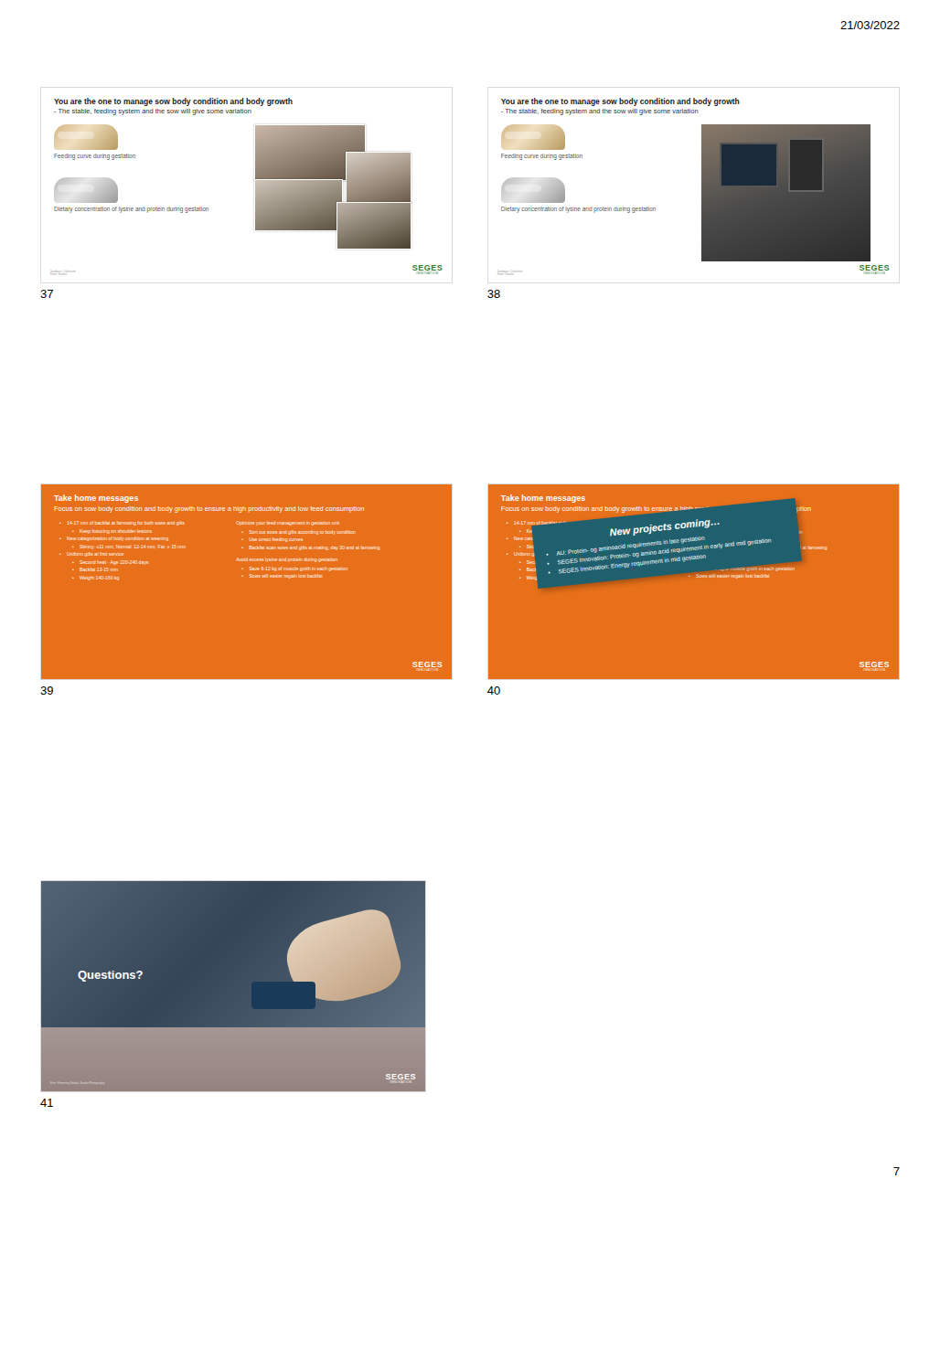21/03/2022
You are the one to manage sow body condition and body growth
- The stable, feeding system and the sow will give some variation
Feeding curve during gestation
Dietary concentration of lysine and protein during gestation
Sowbase, Colostrum
Farm, Farmer
SEGESINNOVATION
37
You are the one to manage sow body condition and body growth
- The stable, feeding system and the sow will give some variation
Feeding curve during gestation
Dietary concentration of lysine and protein during gestation
Sowbase, Colostrum
Farm, Farmer
SEGESINNOVATION
38
Take home messages
Focus on sow body condition and body growth to ensure a high productivity and low feed consumption
14-17 mm of backfat at farrowing for both sows and gilts
Keep fosucing on shoulder lesions
New categorization of body condition at weaning
Skinny: ≤11 mm, Normal: 12-14 mm, Fat: ≥ 15 mm
Uniform gilts at first service
Second heat - Age 220-240 days
Backfat 13-15 mm
Weight 140-160 kg
Optimize your feed management in gestation unit
Sort out sows and gilts according to body condition
Use orrect feeding curves
Backfat scan sows and gilts at mating, day 30 and at farrowing
Avoid excess lysine and protein during gestation
Save 6-12 kg of muscle groth in each gestation
Sows will easier regain lost backfat
SEGESINNOVATION
39
Take home messages
Focus on sow body condition and body growth to ensure a high productivity and low feed consumption
14-17 mm of backfat at farrowing for both sows and gilts
Keep fosucing on shoulder lesions
New categorization of body condition at weaning
Skinny: ≤11 mm, Normal: 12-14 mm, Fat: ≥ 15 mm
Uniform gilts at first service
Second heat - Age 220-240 days
Backfat 13-15 mm
Weight 140-160 kg
Optimize your feed management in gestation unit
Sort out sows and gilts according to body condition
Use orrect feeding curves
Backfat scan sows and gilts at mating, day 30 and at farrowing
Avoid excess lysine and protein during gestation
Save 6-12 kg of muscle groth in each gestation
Sows will easier regain lost backfat
New projects coming…
AU: Protein- og aminoacid requirements in late gestation
SEGES Innovation: Protein- og amino acid requirement in early and mid gestation
SEGES Innovation: Energy requirement in mid gestation
SEGESINNOVATION
40
Questions?
Foto: Flemming Bendix, Bendix Photography
SEGESINNOVATION
41
7